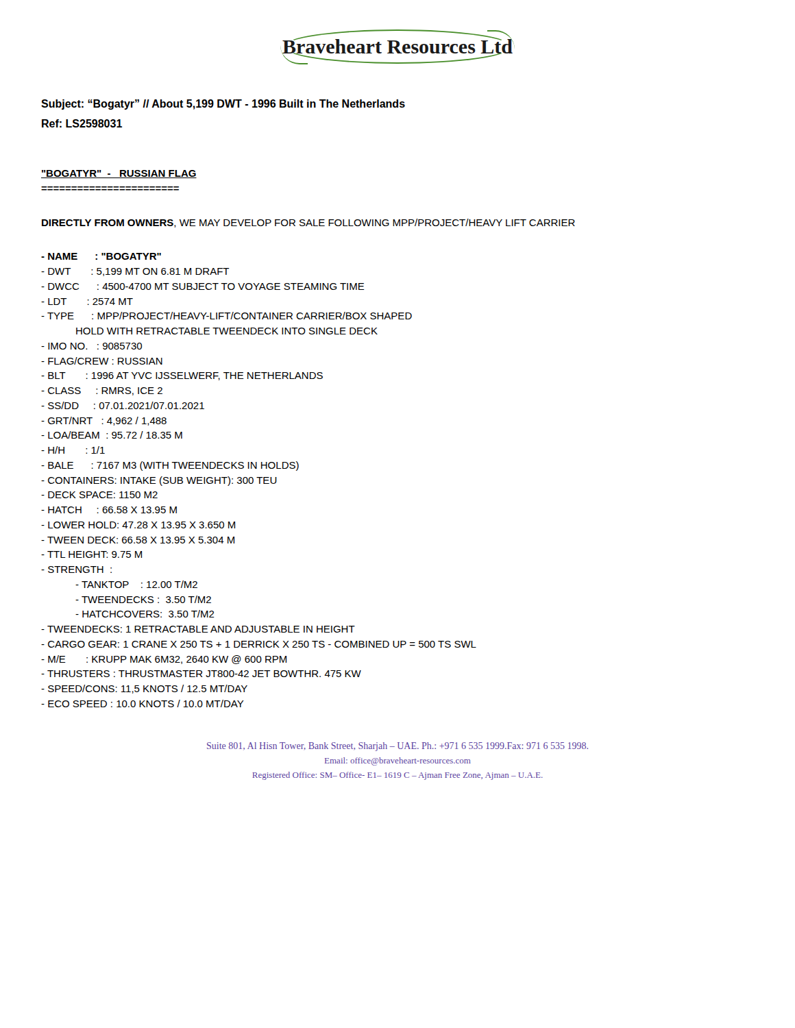Braveheart Resources Ltd
Subject: “Bogatyr” // About 5,199 DWT - 1996 Built in The Netherlands
Ref: LS2598031
"BOGATYR" - RUSSIAN FLAG
=======================
DIRECTLY FROM OWNERS, WE MAY DEVELOP FOR SALE FOLLOWING MPP/PROJECT/HEAVY LIFT CARRIER
- NAME      : "BOGATYR"
- DWT       : 5,199 MT ON 6.81 M DRAFT
- DWCC      : 4500-4700 MT SUBJECT TO VOYAGE STEAMING TIME
- LDT       : 2574 MT
- TYPE      : MPP/PROJECT/HEAVY-LIFT/CONTAINER CARRIER/BOX SHAPED
            HOLD WITH RETRACTABLE TWEENDECK INTO SINGLE DECK
- IMO NO.   : 9085730
- FLAG/CREW : RUSSIAN
- BLT       : 1996 AT YVC IJSSELWERF, THE NETHERLANDS
- CLASS     : RMRS, ICE 2
- SS/DD     : 07.01.2021/07.01.2021
- GRT/NRT   : 4,962 / 1,488
- LOA/BEAM  : 95.72 / 18.35 M
- H/H       : 1/1
- BALE      : 7167 M3 (WITH TWEENDECKS IN HOLDS)
- CONTAINERS: INTAKE (SUB WEIGHT): 300 TEU
- DECK SPACE: 1150 M2
- HATCH     : 66.58 X 13.95 M
- LOWER HOLD: 47.28 X 13.95 X 3.650 M
- TWEEN DECK: 66.58 X 13.95 X 5.304 M
- TTL HEIGHT: 9.75 M
- STRENGTH  :
            - TANKTOP    : 12.00 T/M2
            - TWEENDECKS :  3.50 T/M2
            - HATCHCOVERS:  3.50 T/M2
- TWEENDECKS: 1 RETRACTABLE AND ADJUSTABLE IN HEIGHT
- CARGO GEAR: 1 CRANE X 250 TS + 1 DERRICK X 250 TS - COMBINED UP = 500 TS SWL
- M/E       : KRUPP MAK 6M32, 2640 KW @ 600 RPM
- THRUSTERS : THRUSTMASTER JT800-42 JET BOWTHR. 475 KW
- SPEED/CONS: 11,5 KNOTS / 12.5 MT/DAY
- ECO SPEED : 10.0 KNOTS / 10.0 MT/DAY
Suite 801, Al Hisn Tower, Bank Street, Sharjah – UAE. Ph.: +971 6 535 1999.Fax: 971 6 535 1998.
Email: office@braveheart-resources.com
Registered Office: SM– Office- E1– 1619 C – Ajman Free Zone, Ajman – U.A.E.